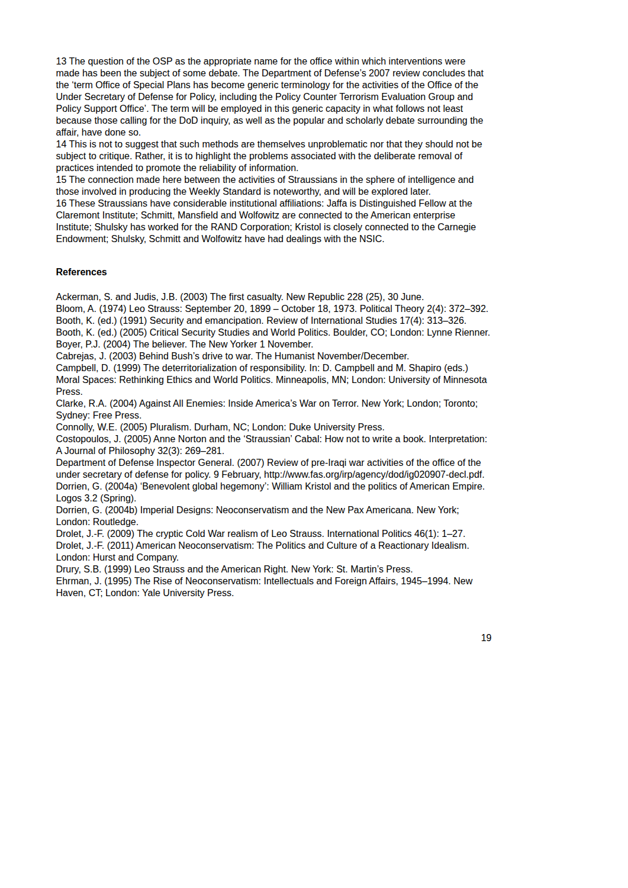13 The question of the OSP as the appropriate name for the office within which interventions were made has been the subject of some debate. The Department of Defense’s 2007 review concludes that the ‘term Office of Special Plans has become generic terminology for the activities of the Office of the Under Secretary of Defense for Policy, including the Policy Counter Terrorism Evaluation Group and Policy Support Office’. The term will be employed in this generic capacity in what follows not least because those calling for the DoD inquiry, as well as the popular and scholarly debate surrounding the affair, have done so.
14 This is not to suggest that such methods are themselves unproblematic nor that they should not be subject to critique. Rather, it is to highlight the problems associated with the deliberate removal of practices intended to promote the reliability of information.
15 The connection made here between the activities of Straussians in the sphere of intelligence and those involved in producing the Weekly Standard is noteworthy, and will be explored later.
16 These Straussians have considerable institutional affiliations: Jaffa is Distinguished Fellow at the Claremont Institute; Schmitt, Mansfield and Wolfowitz are connected to the American enterprise Institute; Shulsky has worked for the RAND Corporation; Kristol is closely connected to the Carnegie Endowment; Shulsky, Schmitt and Wolfowitz have had dealings with the NSIC.
References
Ackerman, S. and Judis, J.B. (2003) The first casualty. New Republic 228 (25), 30 June.
Bloom, A. (1974) Leo Strauss: September 20, 1899 – October 18, 1973. Political Theory 2(4): 372–392.
Booth, K. (ed.) (1991) Security and emancipation. Review of International Studies 17(4): 313–326.
Booth, K. (ed.) (2005) Critical Security Studies and World Politics. Boulder, CO; London: Lynne Rienner.
Boyer, P.J. (2004) The believer. The New Yorker 1 November.
Cabrejas, J. (2003) Behind Bush’s drive to war. The Humanist November/December.
Campbell, D. (1999) The deterritorialization of responsibility. In: D. Campbell and M. Shapiro (eds.) Moral Spaces: Rethinking Ethics and World Politics. Minneapolis, MN; London: University of Minnesota Press.
Clarke, R.A. (2004) Against All Enemies: Inside America’s War on Terror. New York; London; Toronto; Sydney: Free Press.
Connolly, W.E. (2005) Pluralism. Durham, NC; London: Duke University Press.
Costopoulos, J. (2005) Anne Norton and the ‘Straussian’ Cabal: How not to write a book. Interpretation: A Journal of Philosophy 32(3): 269–281.
Department of Defense Inspector General. (2007) Review of pre-Iraqi war activities of the office of the under secretary of defense for policy. 9 February, http://www.fas.org/irp/agency/dod/ig020907-decl.pdf.
Dorrien, G. (2004a) ‘Benevolent global hegemony’: William Kristol and the politics of American Empire. Logos 3.2 (Spring).
Dorrien, G. (2004b) Imperial Designs: Neoconservatism and the New Pax Americana. New York; London: Routledge.
Drolet, J.-F. (2009) The cryptic Cold War realism of Leo Strauss. International Politics 46(1): 1–27.
Drolet, J.-F. (2011) American Neoconservatism: The Politics and Culture of a Reactionary Idealism. London: Hurst and Company.
Drury, S.B. (1999) Leo Strauss and the American Right. New York: St. Martin’s Press.
Ehrman, J. (1995) The Rise of Neoconservatism: Intellectuals and Foreign Affairs, 1945–1994. New Haven, CT; London: Yale University Press.
19